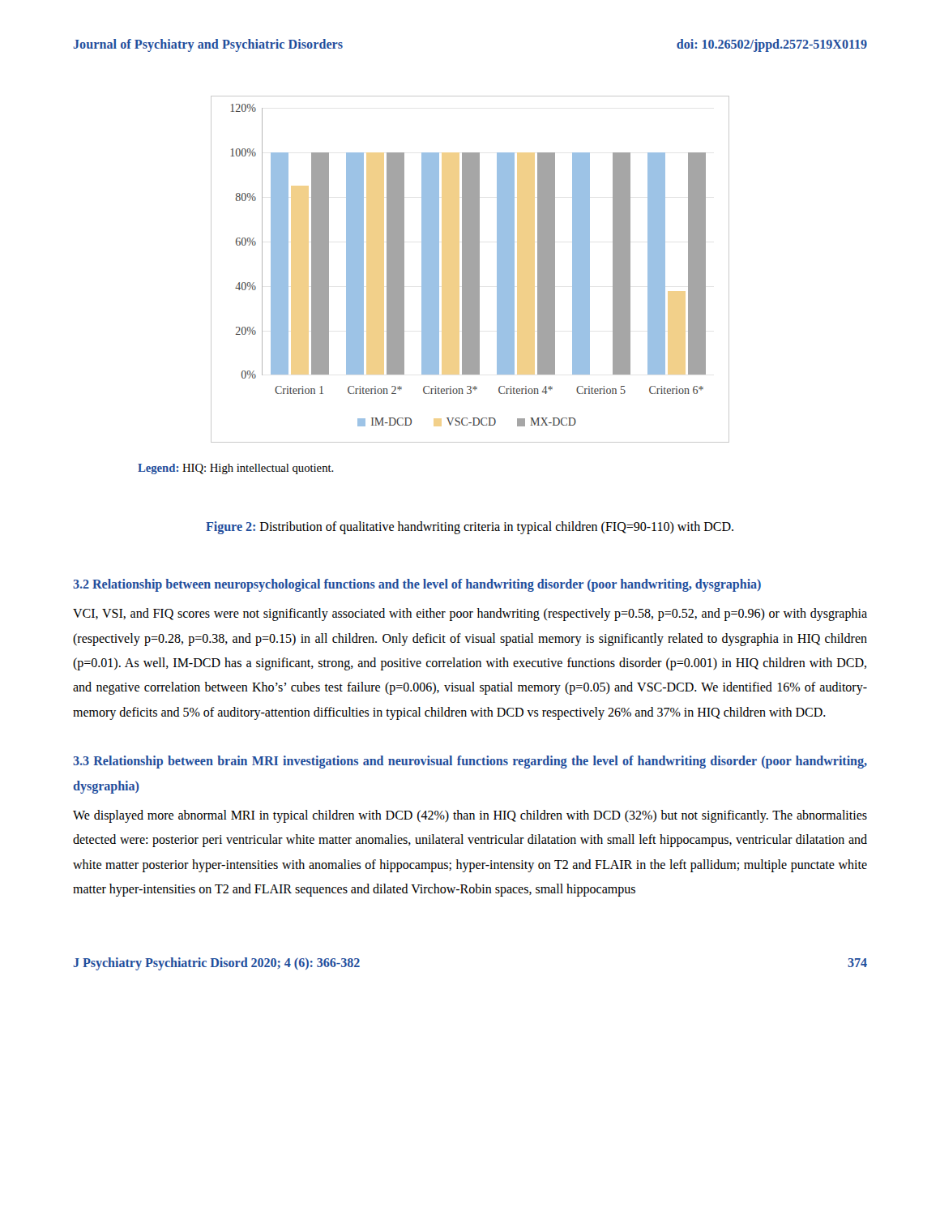Journal of Psychiatry and Psychiatric Disorders doi: 10.26502/jppd.2572-519X0119
120%
100%
80%
60%
40%
20%
0%
Criterion 1 Criterion 2* Criterion 3* Criterion 4* Criterion 5 Criterion 6*
IM-DCD
VSC-DCD
MX-DCD
Legend: HIQ: High intellectual quotient.
Figure 2: Distribution of qualitative handwriting criteria in typical children (FIQ=90-110) with DCD.
3.2 Relationship between neuropsychological functions and the level of handwriting disorder (poor handwriting, dysgraphia)
VCI, VSI, and FIQ scores were not significantly associated with either poor handwriting (respectively p=0.58, p=0.52, and p=0.96) or with dysgraphia (respectively p=0.28, p=0.38, and p=0.15) in all children. Only deficit of visual spatial memory is significantly related to dysgraphia in HIQ children (p=0.01). As well, IM-DCD has a significant, strong, and positive correlation with executive functions disorder (p=0.001) in HIQ children with DCD, and negative correlation between Kho’s’ cubes test failure (p=0.006), visual spatial memory (p=0.05) and VSC-DCD. We identified 16% of auditory-memory deficits and 5% of auditory-attention difficulties in typical children with DCD vs respectively 26% and 37% in HIQ children with DCD.
3.3 Relationship between brain MRI investigations and neurovisual functions regarding the level of handwriting disorder (poor handwriting, dysgraphia)
We displayed more abnormal MRI in typical children with DCD (42%) than in HIQ children with DCD (32%) but not significantly. The abnormalities detected were: posterior peri ventricular white matter anomalies, unilateral ventricular dilatation with small left hippocampus, ventricular dilatation and white matter posterior hyper-intensities with anomalies of hippocampus; hyper-intensity on T2 and FLAIR in the left pallidum; multiple punctate white matter hyper-intensities on T2 and FLAIR sequences and dilated Virchow-Robin spaces, small hippocampus
J Psychiatry Psychiatric Disord 2020; 4 (6): 366-382 374